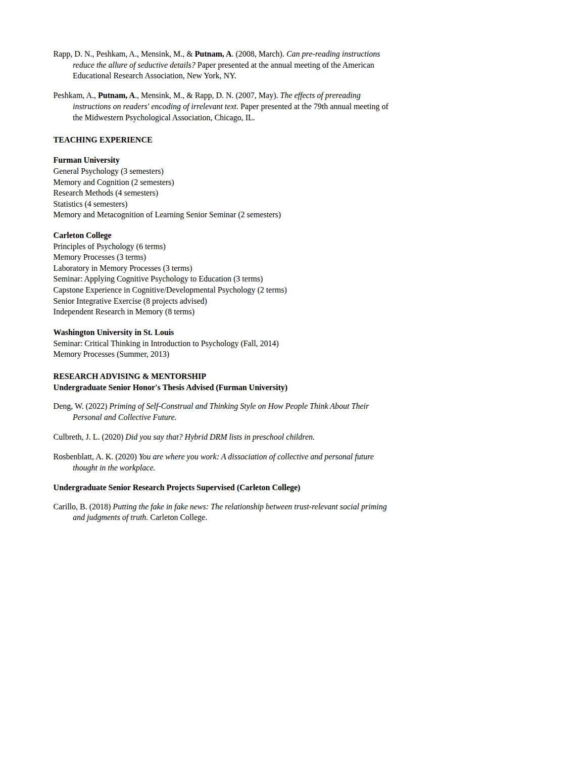Rapp, D. N., Peshkam, A., Mensink, M., & Putnam, A. (2008, March). Can pre-reading instructions reduce the allure of seductive details? Paper presented at the annual meeting of the American Educational Research Association, New York, NY.
Peshkam, A., Putnam, A., Mensink, M., & Rapp, D. N. (2007, May). The effects of prereading instructions on readers' encoding of irrelevant text. Paper presented at the 79th annual meeting of the Midwestern Psychological Association, Chicago, IL.
Teaching Experience
Furman University
General Psychology (3 semesters)
Memory and Cognition (2 semesters)
Research Methods (4 semesters)
Statistics (4 semesters)
Memory and Metacognition of Learning Senior Seminar (2 semesters)
Carleton College
Principles of Psychology (6 terms)
Memory Processes (3 terms)
Laboratory in Memory Processes (3 terms)
Seminar: Applying Cognitive Psychology to Education (3 terms)
Capstone Experience in Cognitive/Developmental Psychology (2 terms)
Senior Integrative Exercise (8 projects advised)
Independent Research in Memory (8 terms)
Washington University in St. Louis
Seminar: Critical Thinking in Introduction to Psychology (Fall, 2014)
Memory Processes (Summer, 2013)
RESEARCH ADVISING & MENTORSHIP
Undergraduate Senior Honor's Thesis Advised (Furman University)
Deng, W. (2022) Priming of Self-Construal and Thinking Style on How People Think About Their Personal and Collective Future.
Culbreth, J. L. (2020) Did you say that? Hybrid DRM lists in preschool children.
Rosbenblatt, A. K. (2020) You are where you work: A dissociation of collective and personal future thought in the workplace.
Undergraduate Senior Research Projects Supervised (Carleton College)
Carillo, B. (2018) Putting the fake in fake news: The relationship between trust-relevant social priming and judgments of truth. Carleton College.